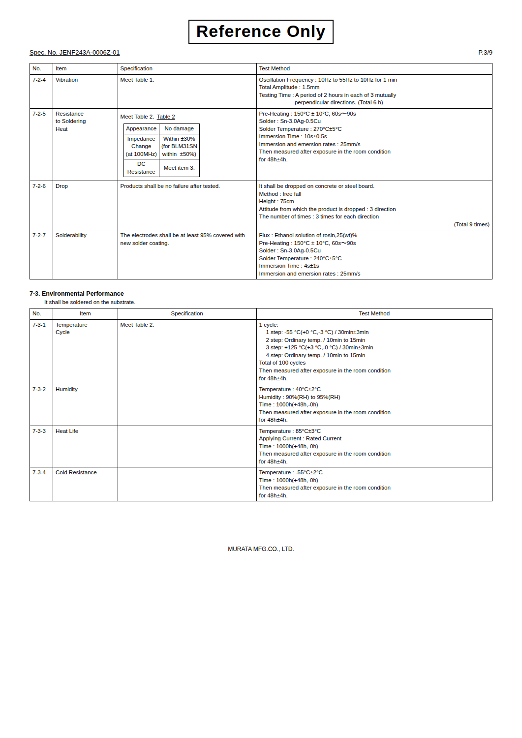Reference Only
Spec. No. JENF243A-0006Z-01
P.3/9
| No. | Item | Specification | Test Method |
| --- | --- | --- | --- |
| 7-2-4 | Vibration | Meet Table 1. | Oscillation Frequency : 10Hz to 55Hz to 10Hz for 1 min Total Amplitude : 1.5mm Testing Time : A period of 2 hours in each of 3 mutually perpendicular directions. (Total 6 h) |
| 7-2-5 | Resistance to Soldering Heat | Meet Table 2. Table 2 / Appearance / No damage / / Impedance Change (at 100MHz) / Within ±30% (for BLM31SN within ±50%) / / DC Resistance / Meet item 3. / | Pre-Heating : 150°C ± 10°C, 60s〜90s Solder : Sn-3.0Ag-0.5Cu Solder Temperature : 270°C±5°C Immersion Time : 10s±0.5s Immersion and emersion rates : 25mm/s Then measured after exposure in the room condition for 48h±4h. |
| 7-2-6 | Drop | Products shall be no failure after tested. | It shall be dropped on concrete or steel board. Method : free fall Height : 75cm Attitude from which the product is dropped : 3 direction The number of times : 3 times for each direction (Total 9 times) |
| 7-2-7 | Solderability | The electrodes shall be at least 95% covered with new solder coating. | Flux : Ethanol solution of rosin,25(wt)% Pre-Heating : 150°C ± 10°C, 60s〜90s Solder : Sn-3.0Ag-0.5Cu Solder Temperature : 240°C±5°C Immersion Time : 4s±1s Immersion and emersion rates : 25mm/s |
7-3. Environmental Performance
It shall be soldered on the substrate.
| No. | Item | Specification | Test Method |
| --- | --- | --- | --- |
| 7-3-1 | Temperature Cycle | Meet Table 2. | 1 cycle: 1 step: -55 °C(+0 °C,-3 °C) / 30min±3min 2 step: Ordinary temp. / 10min to 15min 3 step: +125 °C(+3 °C,-0 °C) / 30min±3min 4 step: Ordinary temp. / 10min to 15min Total of 100 cycles Then measured after exposure in the room condition for 48h±4h. |
| 7-3-2 | Humidity | | Temperature : 40°C±2°C Humidity : 90%(RH) to 95%(RH) Time : 1000h(+48h,-0h) Then measured after exposure in the room condition for 48h±4h. |
| 7-3-3 | Heat Life | | Temperature : 85°C±3°C Applying Current : Rated Current Time : 1000h(+48h,-0h) Then measured after exposure in the room condition for 48h±4h. |
| 7-3-4 | Cold Resistance | | Temperature : -55°C±2°C Time : 1000h(+48h,-0h) Then measured after exposure in the room condition for 48h±4h. |
MURATA MFG.CO., LTD.